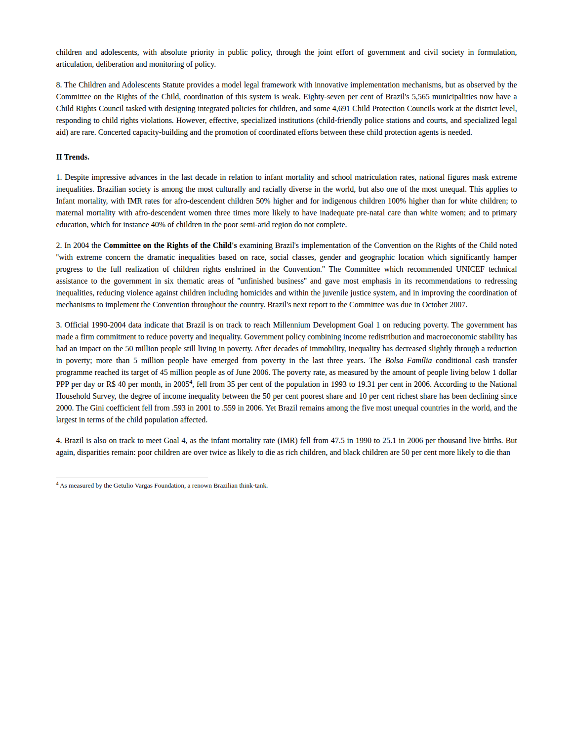children and adolescents, with absolute priority in public policy, through the joint effort of government and civil society in formulation, articulation, deliberation and monitoring of policy.
8. The Children and Adolescents Statute provides a model legal framework with innovative implementation mechanisms, but as observed by the Committee on the Rights of the Child, coordination of this system is weak. Eighty-seven per cent of Brazil's 5,565 municipalities now have a Child Rights Council tasked with designing integrated policies for children, and some 4,691 Child Protection Councils work at the district level, responding to child rights violations. However, effective, specialized institutions (child-friendly police stations and courts, and specialized legal aid) are rare. Concerted capacity-building and the promotion of coordinated efforts between these child protection agents is needed.
II Trends.
1. Despite impressive advances in the last decade in relation to infant mortality and school matriculation rates, national figures mask extreme inequalities. Brazilian society is among the most culturally and racially diverse in the world, but also one of the most unequal. This applies to Infant mortality, with IMR rates for afro-descendent children 50% higher and for indigenous children 100% higher than for white children; to maternal mortality with afro-descendent women three times more likely to have inadequate pre-natal care than white women; and to primary education, which for instance 40% of children in the poor semi-arid region do not complete.
2. In 2004 the Committee on the Rights of the Child's examining Brazil's implementation of the Convention on the Rights of the Child noted ''with extreme concern the dramatic inequalities based on race, social classes, gender and geographic location which significantly hamper progress to the full realization of children rights enshrined in the Convention.'' The Committee which recommended UNICEF technical assistance to the government in six thematic areas of ''unfinished business'' and gave most emphasis in its recommendations to redressing inequalities, reducing violence against children including homicides and within the juvenile justice system, and in improving the coordination of mechanisms to implement the Convention throughout the country. Brazil's next report to the Committee was due in October 2007.
3. Official 1990-2004 data indicate that Brazil is on track to reach Millennium Development Goal 1 on reducing poverty. The government has made a firm commitment to reduce poverty and inequality. Government policy combining income redistribution and macroeconomic stability has had an impact on the 50 million people still living in poverty. After decades of immobility, inequality has decreased slightly through a reduction in poverty; more than 5 million people have emerged from poverty in the last three years. The Bolsa Família conditional cash transfer programme reached its target of 45 million people as of June 2006. The poverty rate, as measured by the amount of people living below 1 dollar PPP per day or R$ 40 per month, in 20054, fell from 35 per cent of the population in 1993 to 19.31 per cent in 2006. According to the National Household Survey, the degree of income inequality between the 50 per cent poorest share and 10 per cent richest share has been declining since 2000. The Gini coefficient fell from .593 in 2001 to .559 in 2006. Yet Brazil remains among the five most unequal countries in the world, and the largest in terms of the child population affected.
4. Brazil is also on track to meet Goal 4, as the infant mortality rate (IMR) fell from 47.5 in 1990 to 25.1 in 2006 per thousand live births. But again, disparities remain: poor children are over twice as likely to die as rich children, and black children are 50 per cent more likely to die than
4 As measured by the Getulio Vargas Foundation, a renown Brazilian think-tank.